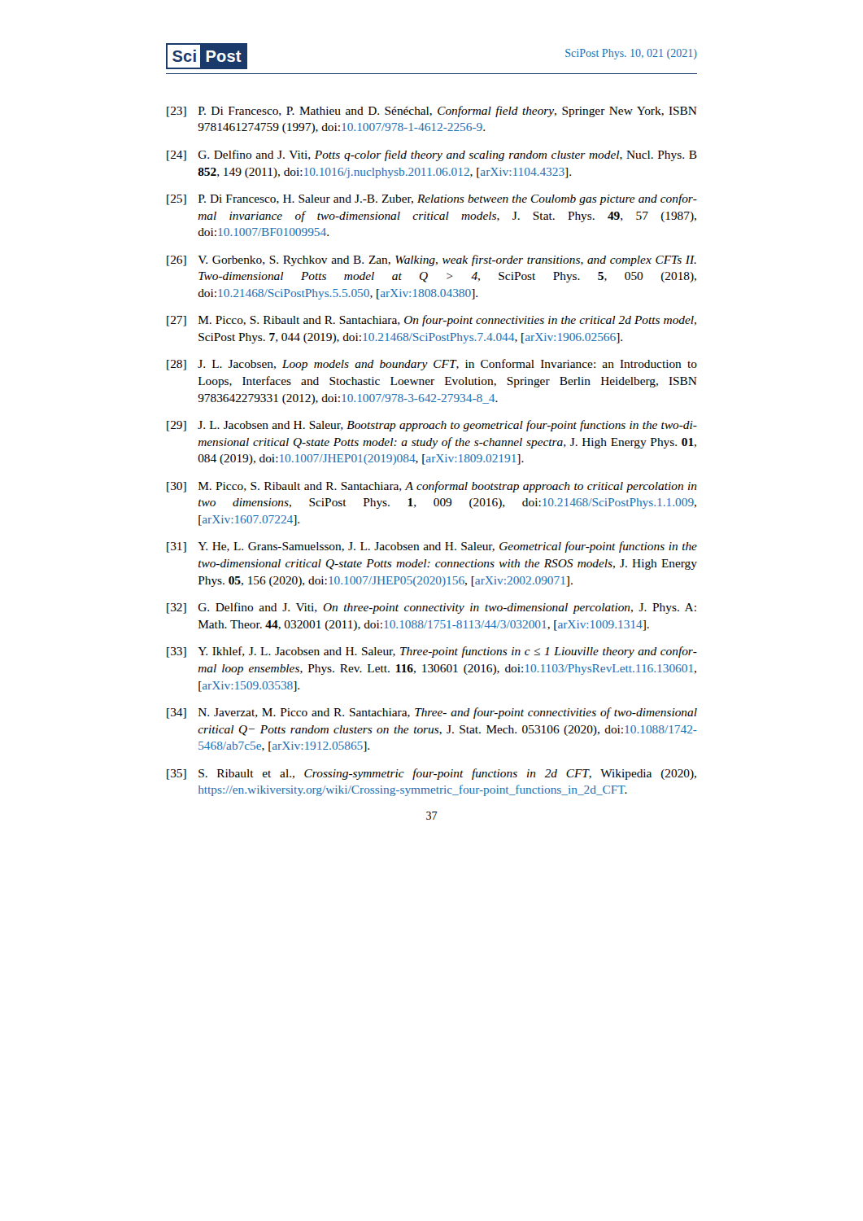Sci Post
SciPost Phys. 10, 021 (2021)
[23] P. Di Francesco, P. Mathieu and D. Sénéchal, Conformal field theory, Springer New York, ISBN 9781461274759 (1997), doi:10.1007/978-1-4612-2256-9.
[24] G. Delfino and J. Viti, Potts q-color field theory and scaling random cluster model, Nucl. Phys. B 852, 149 (2011), doi:10.1016/j.nuclphysb.2011.06.012, [arXiv:1104.4323].
[25] P. Di Francesco, H. Saleur and J.-B. Zuber, Relations between the Coulomb gas picture and conformal invariance of two-dimensional critical models, J. Stat. Phys. 49, 57 (1987), doi:10.1007/BF01009954.
[26] V. Gorbenko, S. Rychkov and B. Zan, Walking, weak first-order transitions, and complex CFTs II. Two-dimensional Potts model at Q > 4, SciPost Phys. 5, 050 (2018), doi:10.21468/SciPostPhys.5.5.050, [arXiv:1808.04380].
[27] M. Picco, S. Ribault and R. Santachiara, On four-point connectivities in the critical 2d Potts model, SciPost Phys. 7, 044 (2019), doi:10.21468/SciPostPhys.7.4.044, [arXiv:1906.02566].
[28] J. L. Jacobsen, Loop models and boundary CFT, in Conformal Invariance: an Introduction to Loops, Interfaces and Stochastic Loewner Evolution, Springer Berlin Heidelberg, ISBN 9783642279331 (2012), doi:10.1007/978-3-642-27934-8_4.
[29] J. L. Jacobsen and H. Saleur, Bootstrap approach to geometrical four-point functions in the two-dimensional critical Q-state Potts model: a study of the s-channel spectra, J. High Energy Phys. 01, 084 (2019), doi:10.1007/JHEP01(2019)084, [arXiv:1809.02191].
[30] M. Picco, S. Ribault and R. Santachiara, A conformal bootstrap approach to critical percolation in two dimensions, SciPost Phys. 1, 009 (2016), doi:10.21468/SciPostPhys.1.1.009, [arXiv:1607.07224].
[31] Y. He, L. Grans-Samuelsson, J. L. Jacobsen and H. Saleur, Geometrical four-point functions in the two-dimensional critical Q-state Potts model: connections with the RSOS models, J. High Energy Phys. 05, 156 (2020), doi:10.1007/JHEP05(2020)156, [arXiv:2002.09071].
[32] G. Delfino and J. Viti, On three-point connectivity in two-dimensional percolation, J. Phys. A: Math. Theor. 44, 032001 (2011), doi:10.1088/1751-8113/44/3/032001, [arXiv:1009.1314].
[33] Y. Ikhlef, J. L. Jacobsen and H. Saleur, Three-point functions in c ≤ 1 Liouville theory and conformal loop ensembles, Phys. Rev. Lett. 116, 130601 (2016), doi:10.1103/PhysRevLett.116.130601, [arXiv:1509.03538].
[34] N. Javerzat, M. Picco and R. Santachiara, Three- and four-point connectivities of two-dimensional critical Q− Potts random clusters on the torus, J. Stat. Mech. 053106 (2020), doi:10.1088/1742-5468/ab7c5e, [arXiv:1912.05865].
[35] S. Ribault et al., Crossing-symmetric four-point functions in 2d CFT, Wikipedia (2020), https://en.wikiversity.org/wiki/Crossing-symmetric_four-point_functions_in_2d_CFT.
37